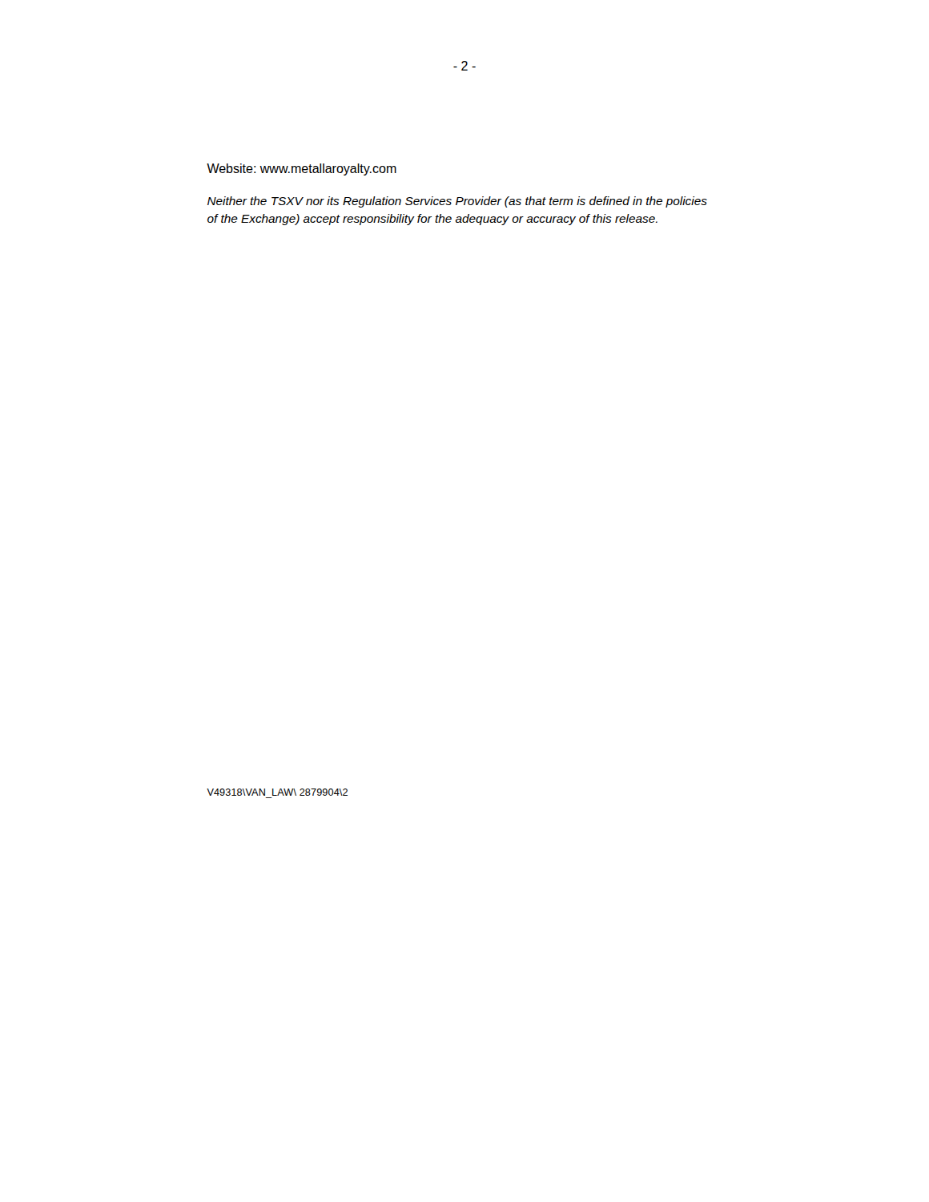- 2 -
Website: www.metallaroyalty.com
Neither the TSXV nor its Regulation Services Provider (as that term is defined in the policies of the Exchange) accept responsibility for the adequacy or accuracy of this release.
V49318\VAN_LAW\ 2879904\2